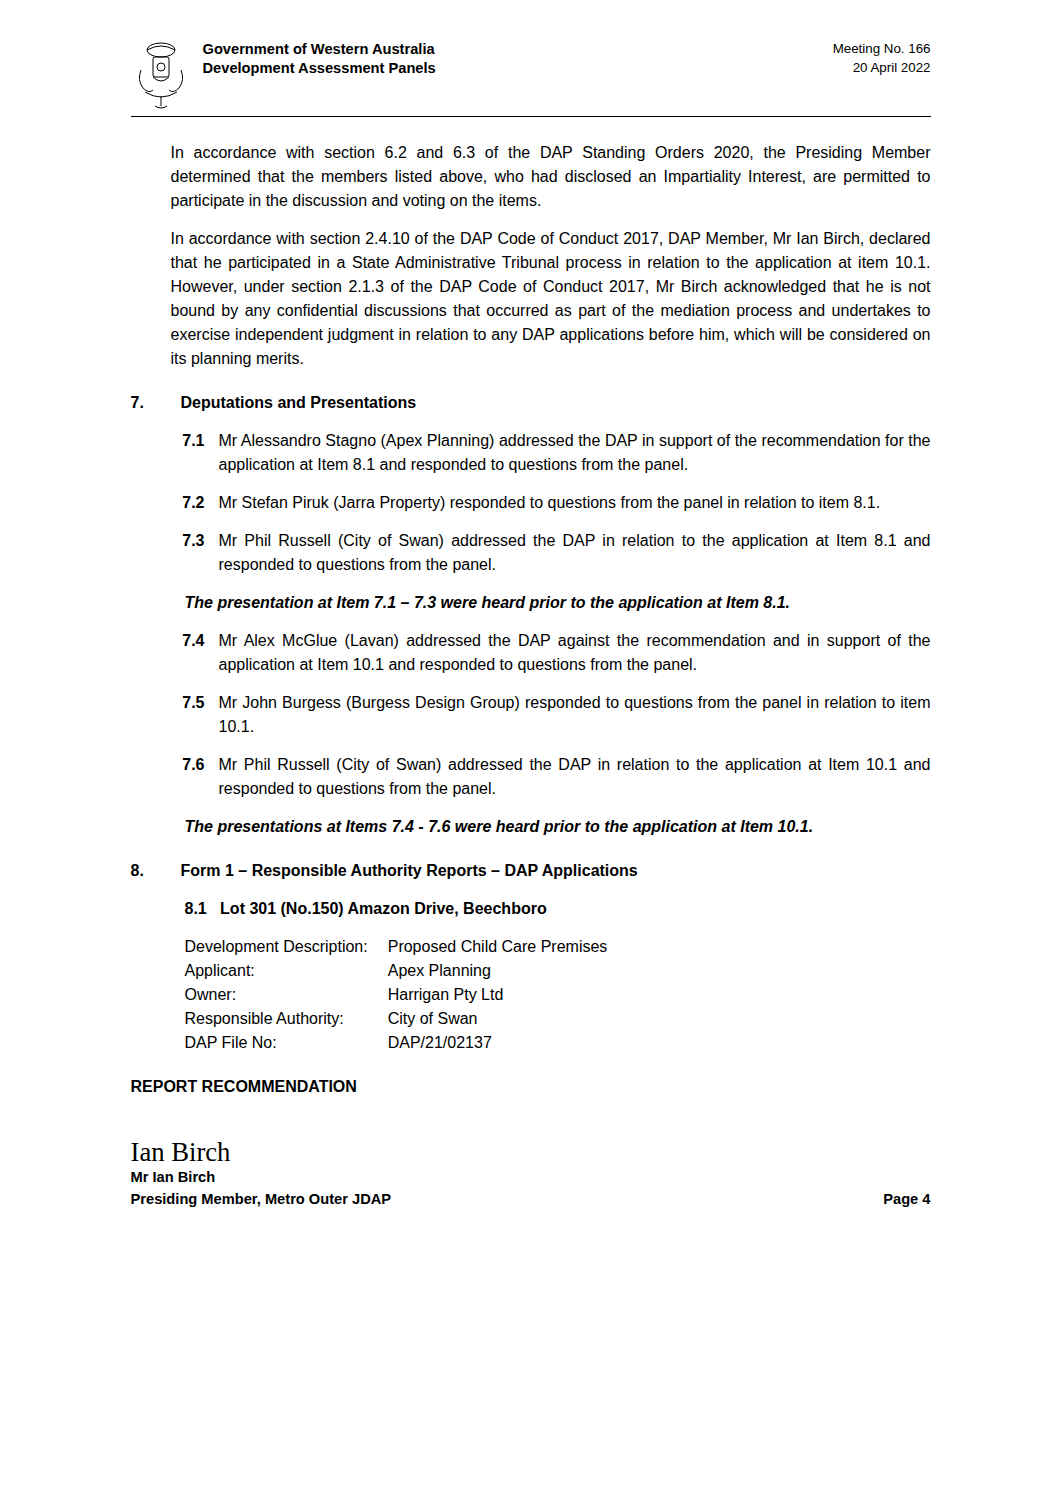Government of Western Australia
Development Assessment Panels
Meeting No. 166
20 April 2022
In accordance with section 6.2 and 6.3 of the DAP Standing Orders 2020, the Presiding Member determined that the members listed above, who had disclosed an Impartiality Interest, are permitted to participate in the discussion and voting on the items.
In accordance with section 2.4.10 of the DAP Code of Conduct 2017, DAP Member, Mr Ian Birch, declared that he participated in a State Administrative Tribunal process in relation to the application at item 10.1. However, under section 2.1.3 of the DAP Code of Conduct 2017, Mr Birch acknowledged that he is not bound by any confidential discussions that occurred as part of the mediation process and undertakes to exercise independent judgment in relation to any DAP applications before him, which will be considered on its planning merits.
7. Deputations and Presentations
7.1 Mr Alessandro Stagno (Apex Planning) addressed the DAP in support of the recommendation for the application at Item 8.1 and responded to questions from the panel.
7.2 Mr Stefan Piruk (Jarra Property) responded to questions from the panel in relation to item 8.1.
7.3 Mr Phil Russell (City of Swan) addressed the DAP in relation to the application at Item 8.1 and responded to questions from the panel.
The presentation at Item 7.1 – 7.3 were heard prior to the application at Item 8.1.
7.4 Mr Alex McGlue (Lavan) addressed the DAP against the recommendation and in support of the application at Item 10.1 and responded to questions from the panel.
7.5 Mr John Burgess (Burgess Design Group) responded to questions from the panel in relation to item 10.1.
7.6 Mr Phil Russell (City of Swan) addressed the DAP in relation to the application at Item 10.1 and responded to questions from the panel.
The presentations at Items 7.4 - 7.6 were heard prior to the application at Item 10.1.
8. Form 1 – Responsible Authority Reports – DAP Applications
8.1 Lot 301 (No.150) Amazon Drive, Beechboro
| Development Description: | Proposed Child Care Premises |
| Applicant: | Apex Planning |
| Owner: | Harrigan Pty Ltd |
| Responsible Authority: | City of Swan |
| DAP File No: | DAP/21/02137 |
REPORT RECOMMENDATION
Ian Birch
Mr Ian Birch
Presiding Member, Metro Outer JDAP Page 4